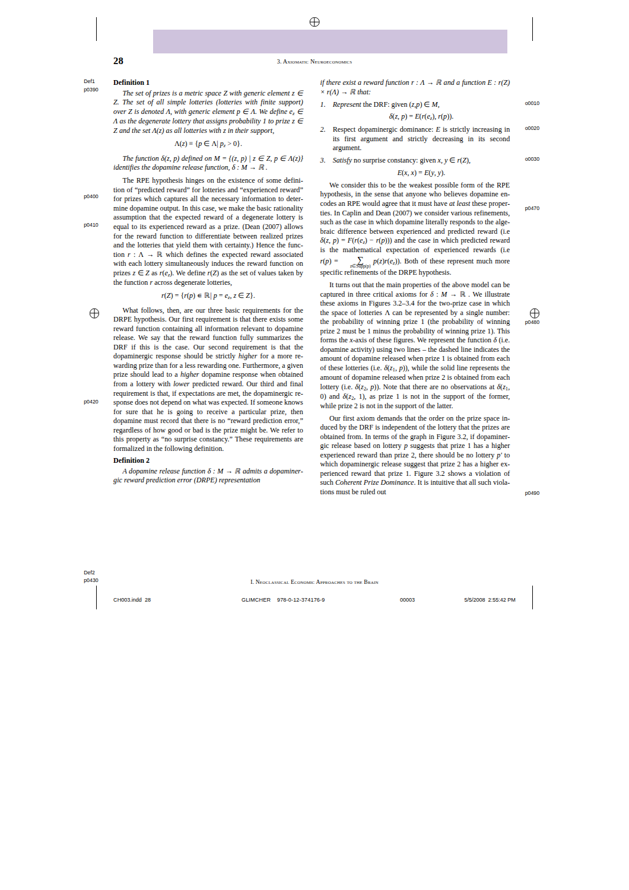28 3. Axiomatic Neuroeconomics
Def1
p0390
Definition 1
The set of prizes is a metric space Z with generic element z ∈ Z. The set of all simple lotteries (lotteries with finite support) over Z is denoted Λ, with generic element p ∈ Λ. We define ez ∈ Λ as the degenerate lottery that assigns probability 1 to prize z ∈ Z and the set Λ(z) as all lotteries with z in their support,
Λ(z) ≡ {p ∈ Λ| pz > 0}.
p0400
The function δ(z, p) defined on M = {(z, p) | z ∈ Z, p ∈ Λ(z)} identifies the dopamine release function, δ : M → ℝ .
p0410
The RPE hypothesis hinges on the existence of some definition of “predicted reward” for lotteries and “experienced reward” for prizes which captures all the necessary information to determine dopamine output. In this case, we make the basic rationality assumption that the expected reward of a degenerate lottery is equal to its experienced reward as a prize. (Dean (2007) allows for the reward function to differentiate between realized prizes and the lotteries that yield them with certainty.) Hence the function r : Λ → ℝ which defines the expected reward associated with each lottery simultaneously induces the reward function on prizes z ∈ Z as r(ez). We define r(Z) as the set of values taken by the function r across degenerate lotteries,
r(Z) = {r(p) ∊ ℝ| p = ez, z ∈ Z}.
p0420
What follows, then, are our three basic requirements for the DRPE hypothesis. Our first requirement is that there exists some reward function containing all information relevant to dopamine release. We say that the reward function fully summarizes the DRF if this is the case. Our second requirement is that the dopaminergic response should be strictly higher for a more rewarding prize than for a less rewarding one. Furthermore, a given prize should lead to a higher dopamine response when obtained from a lottery with lower predicted reward. Our third and final requirement is that, if expectations are met, the dopaminergic response does not depend on what was expected. If someone knows for sure that he is going to receive a particular prize, then dopamine must record that there is no “reward prediction error,” regardless of how good or bad is the prize might be. We refer to this property as “no surprise constancy.” These requirements are formalized in the following definition.
Def2
p0430
Definition 2
A dopamine release function δ : M → ℝ admits a dopaminergic reward prediction error (DRPE) representation
if there exist a reward function r : Λ → ℝ and a function E : r(Z) × r(Λ) → ℝ that:
o0010
Represent the DRF: given (z,p) ∈ M,
δ(z, p) = E(r(ez), r(p)).
o0020
Respect dopaminergic dominance: E is strictly increasing in its first argument and strictly decreasing in its second argument.
o0030
Satisfy no surprise constancy: given x, y ∈ r(Z),
E(x, x) = E(y, y).
p0470
We consider this to be the weakest possible form of the RPE hypothesis, in the sense that anyone who believes dopamine encodes an RPE would agree that it must have at least these properties. In Caplin and Dean (2007) we consider various refinements, such as the case in which dopamine literally responds to the algebraic difference between experienced and predicted reward (i.e δ(z, p) = F(r(ez) − r(p))) and the case in which predicted reward is the mathematical expectation of experienced rewards (i.e r(p) = ∑z∈Supp(p) p(z)r(ez)). Both of these represent much more specific refinements of the DRPE hypothesis.
p0480
It turns out that the main properties of the above model can be captured in three critical axioms for δ : M → ℝ . We illustrate these axioms in Figures 3.2–3.4 for the two-prize case in which the space of lotteries Λ can be represented by a single number: the probability of winning prize 1 (the probability of winning prize 2 must be 1 minus the probability of winning prize 1). This forms the x-axis of these figures. We represent the function δ (i.e. dopamine activity) using two lines – the dashed line indicates the amount of dopamine released when prize 1 is obtained from each of these lotteries (i.e. δ(z 1, p)), while the solid line represents the amount of dopamine released when prize 2 is obtained from each lottery (i.e. δ(z 2, p)). Note that there are no observations at δ(z 1, 0) and δ(z 2, 1), as prize 1 is not in the support of the former, while prize 2 is not in the support of the latter.
p0490
Our first axiom demands that the order on the prize space induced by the DRF is independent of the lottery that the prizes are obtained from. In terms of the graph in Figure 3.2, if dopaminergic release based on lottery p suggests that prize 1 has a higher experienced reward than prize 2, there should be no lottery p′ to which dopaminergic release suggest that prize 2 has a higher experienced reward that prize 1. Figure 3.2 shows a violation of such Coherent Prize Dominance. It is intuitive that all such violations must be ruled out
I. Neoclassical Economic Approaches to the Brain
CH003.indd 28
GLIMCHER 978-0-12-374176-9
00003
5/5/2008 2:55:42 PM